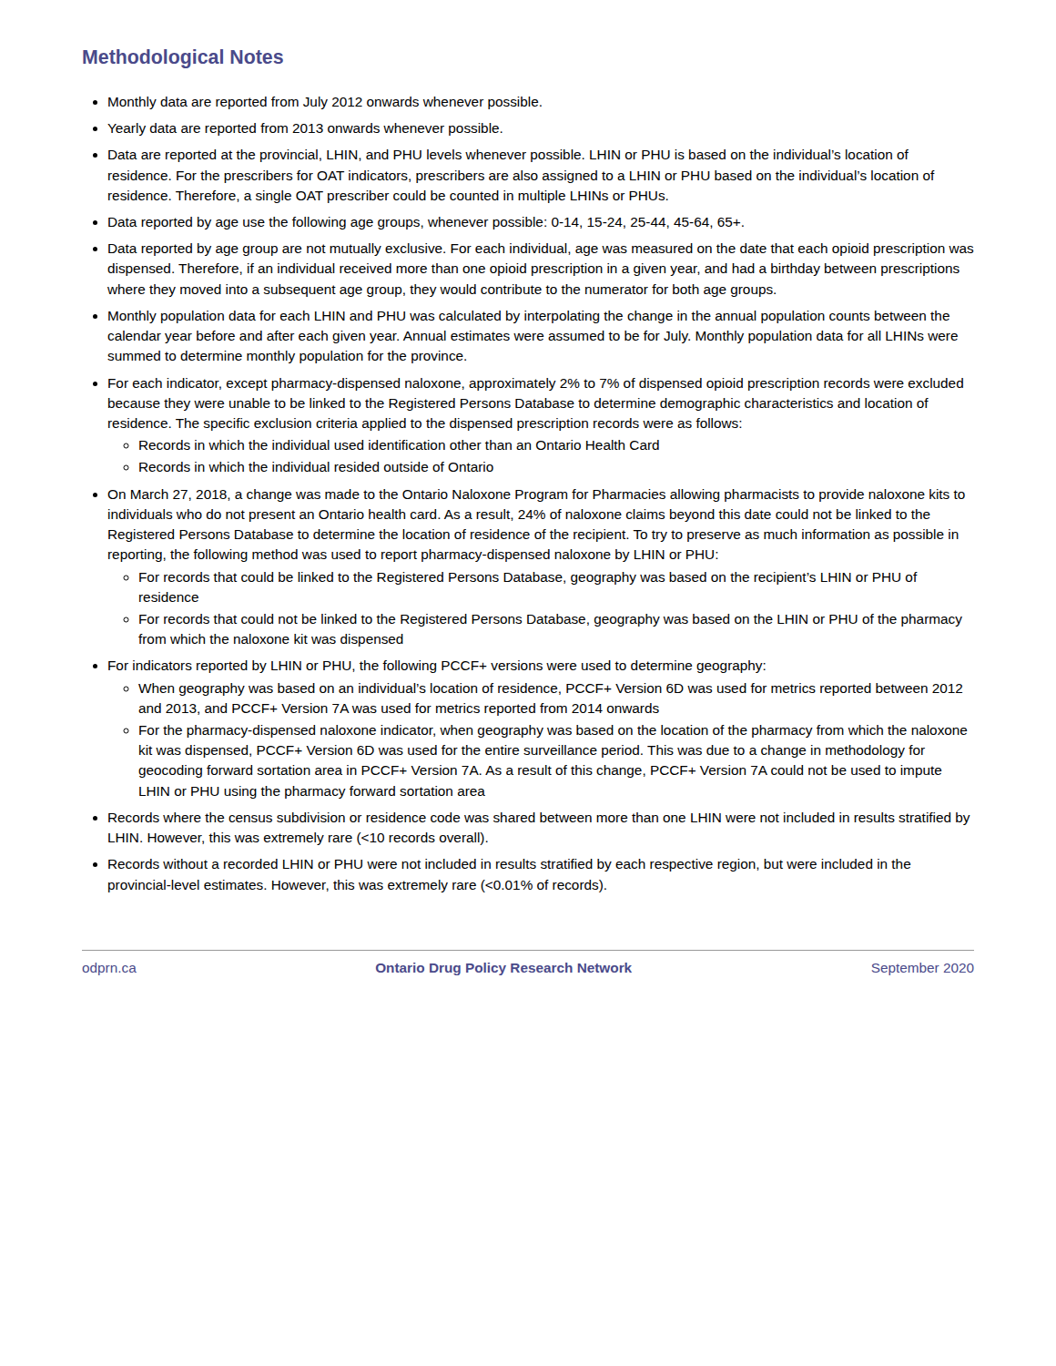Methodological Notes
Monthly data are reported from July 2012 onwards whenever possible.
Yearly data are reported from 2013 onwards whenever possible.
Data are reported at the provincial, LHIN, and PHU levels whenever possible. LHIN or PHU is based on the individual’s location of residence. For the prescribers for OAT indicators, prescribers are also assigned to a LHIN or PHU based on the individual’s location of residence. Therefore, a single OAT prescriber could be counted in multiple LHINs or PHUs.
Data reported by age use the following age groups, whenever possible: 0-14, 15-24, 25-44, 45-64, 65+.
Data reported by age group are not mutually exclusive. For each individual, age was measured on the date that each opioid prescription was dispensed. Therefore, if an individual received more than one opioid prescription in a given year, and had a birthday between prescriptions where they moved into a subsequent age group, they would contribute to the numerator for both age groups.
Monthly population data for each LHIN and PHU was calculated by interpolating the change in the annual population counts between the calendar year before and after each given year. Annual estimates were assumed to be for July. Monthly population data for all LHINs were summed to determine monthly population for the province.
For each indicator, except pharmacy-dispensed naloxone, approximately 2% to 7% of dispensed opioid prescription records were excluded because they were unable to be linked to the Registered Persons Database to determine demographic characteristics and location of residence. The specific exclusion criteria applied to the dispensed prescription records were as follows:
Records in which the individual used identification other than an Ontario Health Card
Records in which the individual resided outside of Ontario
On March 27, 2018, a change was made to the Ontario Naloxone Program for Pharmacies allowing pharmacists to provide naloxone kits to individuals who do not present an Ontario health card. As a result, 24% of naloxone claims beyond this date could not be linked to the Registered Persons Database to determine the location of residence of the recipient. To try to preserve as much information as possible in reporting, the following method was used to report pharmacy-dispensed naloxone by LHIN or PHU:
For records that could be linked to the Registered Persons Database, geography was based on the recipient’s LHIN or PHU of residence
For records that could not be linked to the Registered Persons Database, geography was based on the LHIN or PHU of the pharmacy from which the naloxone kit was dispensed
For indicators reported by LHIN or PHU, the following PCCF+ versions were used to determine geography:
When geography was based on an individual’s location of residence, PCCF+ Version 6D was used for metrics reported between 2012 and 2013, and PCCF+ Version 7A was used for metrics reported from 2014 onwards
For the pharmacy-dispensed naloxone indicator, when geography was based on the location of the pharmacy from which the naloxone kit was dispensed, PCCF+ Version 6D was used for the entire surveillance period. This was due to a change in methodology for geocoding forward sortation area in PCCF+ Version 7A. As a result of this change, PCCF+ Version 7A could not be used to impute LHIN or PHU using the pharmacy forward sortation area
Records where the census subdivision or residence code was shared between more than one LHIN were not included in results stratified by LHIN. However, this was extremely rare (<10 records overall).
Records without a recorded LHIN or PHU were not included in results stratified by each respective region, but were included in the provincial-level estimates. However, this was extremely rare (<0.01% of records).
odprn.ca Ontario Drug Policy Research Network September 2020